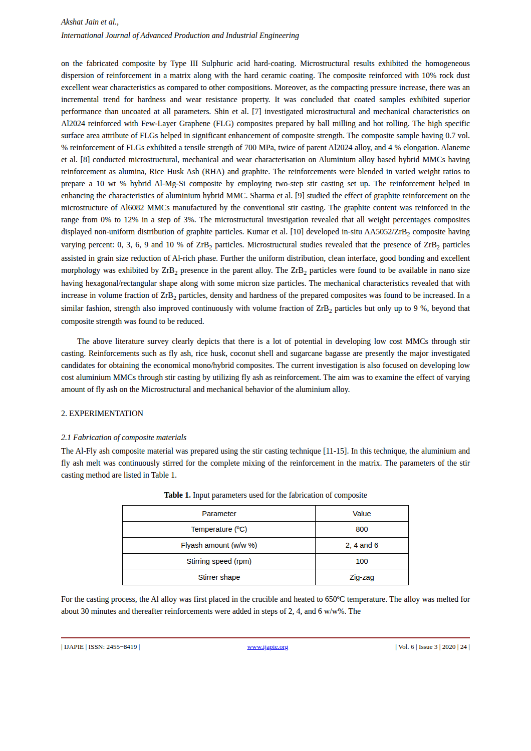Akshat Jain et al.,
International Journal of Advanced Production and Industrial Engineering
on the fabricated composite by Type III Sulphuric acid hard-coating. Microstructural results exhibited the homogeneous dispersion of reinforcement in a matrix along with the hard ceramic coating. The composite reinforced with 10% rock dust excellent wear characteristics as compared to other compositions. Moreover, as the compacting pressure increase, there was an incremental trend for hardness and wear resistance property. It was concluded that coated samples exhibited superior performance than uncoated at all parameters. Shin et al. [7] investigated microstructural and mechanical characteristics on Al2024 reinforced with Few-Layer Graphene (FLG) composites prepared by ball milling and hot rolling. The high specific surface area attribute of FLGs helped in significant enhancement of composite strength. The composite sample having 0.7 vol. % reinforcement of FLGs exhibited a tensile strength of 700 MPa, twice of parent Al2024 alloy, and 4 % elongation. Alaneme et al. [8] conducted microstructural, mechanical and wear characterisation on Aluminium alloy based hybrid MMCs having reinforcement as alumina, Rice Husk Ash (RHA) and graphite. The reinforcements were blended in varied weight ratios to prepare a 10 wt % hybrid Al-Mg-Si composite by employing two-step stir casting set up. The reinforcement helped in enhancing the characteristics of aluminium hybrid MMC. Sharma et al. [9] studied the effect of graphite reinforcement on the microstructure of Al6082 MMCs manufactured by the conventional stir casting. The graphite content was reinforced in the range from 0% to 12% in a step of 3%. The microstructural investigation revealed that all weight percentages composites displayed non-uniform distribution of graphite particles. Kumar et al. [10] developed in-situ AA5052/ZrB2 composite having varying percent: 0, 3, 6, 9 and 10 % of ZrB2 particles. Microstructural studies revealed that the presence of ZrB2 particles assisted in grain size reduction of Al-rich phase. Further the uniform distribution, clean interface, good bonding and excellent morphology was exhibited by ZrB2 presence in the parent alloy. The ZrB2 particles were found to be available in nano size having hexagonal/rectangular shape along with some micron size particles. The mechanical characteristics revealed that with increase in volume fraction of ZrB2 particles, density and hardness of the prepared composites was found to be increased. In a similar fashion, strength also improved continuously with volume fraction of ZrB2 particles but only up to 9 %, beyond that composite strength was found to be reduced.
The above literature survey clearly depicts that there is a lot of potential in developing low cost MMCs through stir casting. Reinforcements such as fly ash, rice husk, coconut shell and sugarcane bagasse are presently the major investigated candidates for obtaining the economical mono/hybrid composites. The current investigation is also focused on developing low cost aluminium MMCs through stir casting by utilizing fly ash as reinforcement. The aim was to examine the effect of varying amount of fly ash on the Microstructural and mechanical behavior of the aluminium alloy.
2. EXPERIMENTATION
2.1 Fabrication of composite materials
The Al-Fly ash composite material was prepared using the stir casting technique [11-15]. In this technique, the aluminium and fly ash melt was continuously stirred for the complete mixing of the reinforcement in the matrix. The parameters of the stir casting method are listed in Table 1.
Table 1. Input parameters used for the fabrication of composite
| Parameter | Value |
| Temperature (ºC) | 800 |
| Flyash amount (w/w %) | 2, 4 and 6 |
| Stirring speed (rpm) | 100 |
| Stirrer shape | Zig-zag |
For the casting process, the Al alloy was first placed in the crucible and heated to 650ºC temperature. The alloy was melted for about 30 minutes and thereafter reinforcements were added in steps of 2, 4, and 6 w/w%. The
| IJAPIE | ISSN: 2455−8419 | www.ijapie.org | Vol. 6 | Issue 3 | 2020 | 24 |